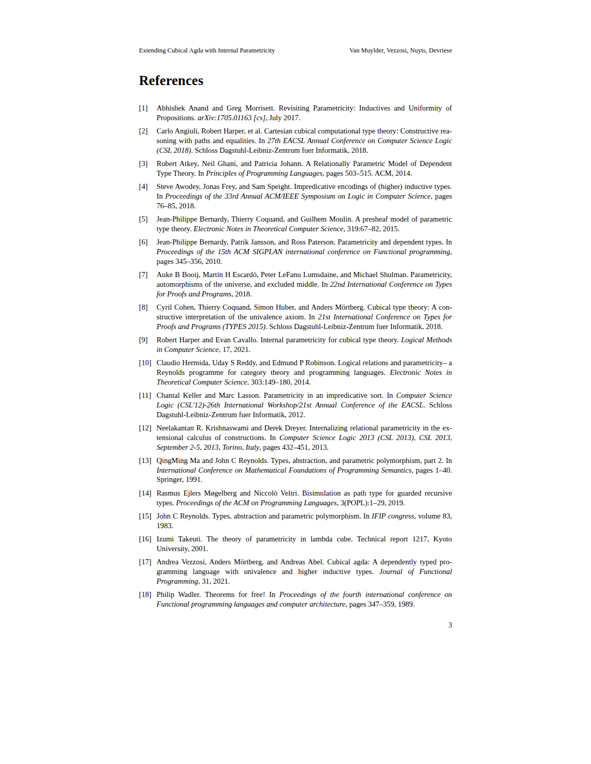Extending Cubical Agda with Internal Parametricity Van Muylder, Vezzosi, Nuyts, Devriese
References
Abhishek Anand and Greg Morrisett. Revisiting Parametricity: Inductives and Uniformity of Propositions. arXiv:1705.01163 [cs], July 2017.
Carlo Angiuli, Robert Harper, et al. Cartesian cubical computational type theory: Constructive reasoning with paths and equalities. In 27th EACSL Annual Conference on Computer Science Logic (CSL 2018). Schloss Dagstuhl-Leibniz-Zentrum fuer Informatik, 2018.
Robert Atkey, Neil Ghani, and Patricia Johann. A Relationally Parametric Model of Dependent Type Theory. In Principles of Programming Languages, pages 503–515. ACM, 2014.
Steve Awodey, Jonas Frey, and Sam Speight. Impredicative encodings of (higher) inductive types. In Proceedings of the 33rd Annual ACM/IEEE Symposium on Logic in Computer Science, pages 76–85, 2018.
Jean-Philippe Bernardy, Thierry Coquand, and Guilhem Moulin. A presheaf model of parametric type theory. Electronic Notes in Theoretical Computer Science, 319:67–82, 2015.
Jean-Philippe Bernardy, Patrik Jansson, and Ross Paterson. Parametricity and dependent types. In Proceedings of the 15th ACM SIGPLAN international conference on Functional programming, pages 345–356, 2010.
Auke B Booij, Martín H Escardó, Peter LeFanu Lumsdaine, and Michael Shulman. Parametricity, automorphisms of the universe, and excluded middle. In 22nd International Conference on Types for Proofs and Programs, 2018.
Cyril Cohen, Thierry Coquand, Simon Huber, and Anders Mörtberg. Cubical type theory: A constructive interpretation of the univalence axiom. In 21st International Conference on Types for Proofs and Programs (TYPES 2015). Schloss Dagstuhl-Leibniz-Zentrum fuer Informatik, 2018.
Robert Harper and Evan Cavallo. Internal parametricity for cubical type theory. Logical Methods in Computer Science, 17, 2021.
Claudio Hermida, Uday S Reddy, and Edmund P Robinson. Logical relations and parametricity– a Reynolds programme for category theory and programming languages. Electronic Notes in Theoretical Computer Science, 303:149–180, 2014.
Chantal Keller and Marc Lasson. Parametricity in an impredicative sort. In Computer Science Logic (CSL'12)-26th International Workshop/21st Annual Conference of the EACSL. Schloss Dagstuhl-Leibniz-Zentrum fuer Informatik, 2012.
Neelakantan R. Krishnaswami and Derek Dreyer. Internalizing relational parametricity in the extensional calculus of constructions. In Computer Science Logic 2013 (CSL 2013), CSL 2013, September 2-5, 2013, Torino, Italy, pages 432–451, 2013.
QingMing Ma and John C Reynolds. Types, abstraction, and parametric polymorphism, part 2. In International Conference on Mathematical Foundations of Programming Semantics, pages 1–40. Springer, 1991.
Rasmus Ejlers Møgelberg and Niccolò Veltri. Bisimulation as path type for guarded recursive types. Proceedings of the ACM on Programming Languages, 3(POPL):1–29, 2019.
John C Reynolds. Types, abstraction and parametric polymorphism. In IFIP congress, volume 83, 1983.
Izumi Takeuti. The theory of parametricity in lambda cube. Technical report 1217, Kyoto University, 2001.
Andrea Vezzosi, Anders Mörtberg, and Andreas Abel. Cubical agda: A dependently typed programming language with univalence and higher inductive types. Journal of Functional Programming, 31, 2021.
Philip Wadler. Theorems for free! In Proceedings of the fourth international conference on Functional programming languages and computer architecture, pages 347–359, 1989.
3